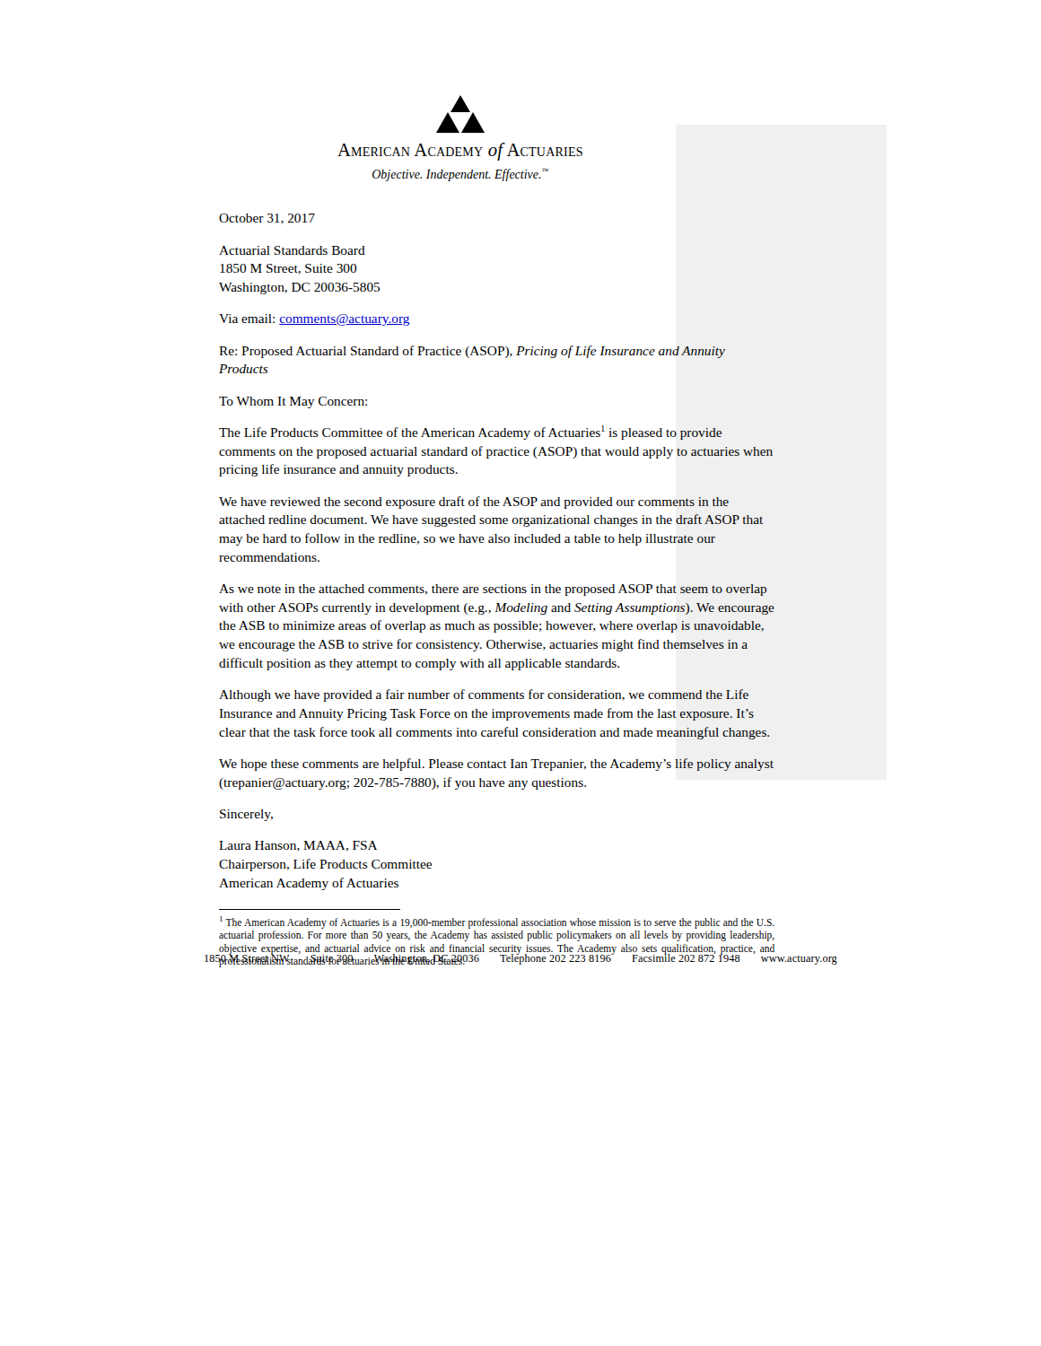American Academy of Actuaries
Objective. Independent. Effective.™
October 31, 2017
Actuarial Standards Board
1850 M Street, Suite 300
Washington, DC 20036-5805
Via email: comments@actuary.org
Re: Proposed Actuarial Standard of Practice (ASOP), Pricing of Life Insurance and Annuity Products
To Whom It May Concern:
The Life Products Committee of the American Academy of Actuaries1 is pleased to provide comments on the proposed actuarial standard of practice (ASOP) that would apply to actuaries when pricing life insurance and annuity products.
We have reviewed the second exposure draft of the ASOP and provided our comments in the attached redline document. We have suggested some organizational changes in the draft ASOP that may be hard to follow in the redline, so we have also included a table to help illustrate our recommendations.
As we note in the attached comments, there are sections in the proposed ASOP that seem to overlap with other ASOPs currently in development (e.g., Modeling and Setting Assumptions). We encourage the ASB to minimize areas of overlap as much as possible; however, where overlap is unavoidable, we encourage the ASB to strive for consistency. Otherwise, actuaries might find themselves in a difficult position as they attempt to comply with all applicable standards.
Although we have provided a fair number of comments for consideration, we commend the Life Insurance and Annuity Pricing Task Force on the improvements made from the last exposure. It’s clear that the task force took all comments into careful consideration and made meaningful changes.
We hope these comments are helpful. Please contact Ian Trepanier, the Academy’s life policy analyst (trepanier@actuary.org; 202-785-7880), if you have any questions.
Sincerely,
Laura Hanson, MAAA, FSA
Chairperson, Life Products Committee
American Academy of Actuaries
1 The American Academy of Actuaries is a 19,000-member professional association whose mission is to serve the public and the U.S. actuarial profession. For more than 50 years, the Academy has assisted public policymakers on all levels by providing leadership, objective expertise, and actuarial advice on risk and financial security issues. The Academy also sets qualification, practice, and professionalism standards for actuaries in the United States.
1850 M Street NW Suite 300 Washington, DC 20036 Telephone 202 223 8196 Facsimile 202 872 1948 www.actuary.org